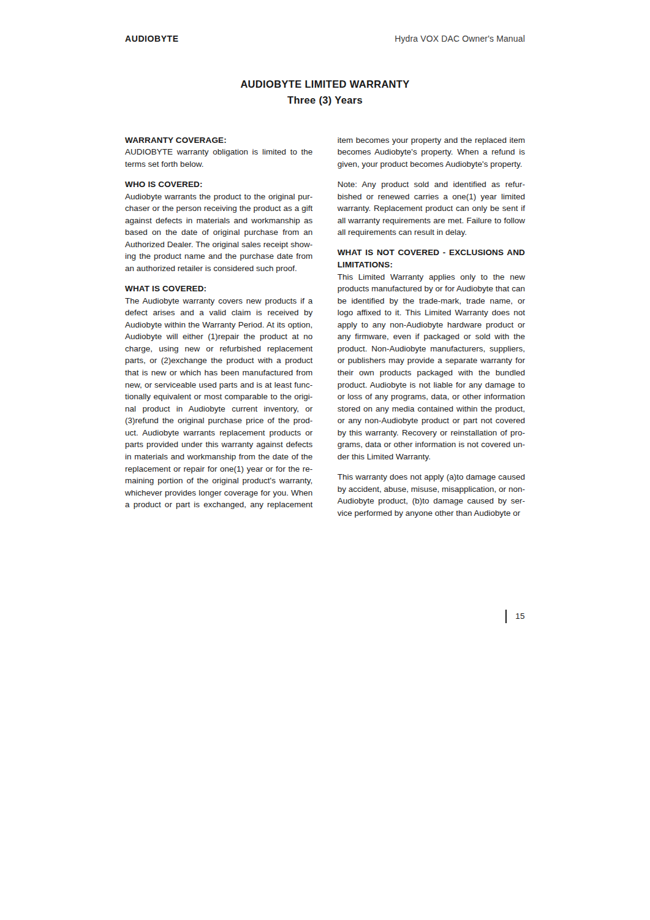AUDIOBYTE
Hydra VOX DAC Owner's Manual
AUDIOBYTE LIMITED WARRANTY
Three (3) Years
Warranty Coverage:
AUDIOBYTE warranty obligation is limited to the terms set forth below.
Who is Covered:
Audiobyte warrants the product to the original purchaser or the person receiving the product as a gift against defects in materials and workmanship as based on the date of original purchase from an Authorized Dealer. The original sales receipt showing the product name and the purchase date from an authorized retailer is considered such proof.
What is Covered:
The Audiobyte warranty covers new products if a defect arises and a valid claim is received by Audiobyte within the Warranty Period. At its option, Audiobyte will either (1)repair the product at no charge, using new or refurbished replacement parts, or (2)exchange the product with a product that is new or which has been manufactured from new, or serviceable used parts and is at least functionally equivalent or most comparable to the original product in Audiobyte current inventory, or (3)refund the original purchase price of the product. Audiobyte warrants replacement products or parts provided under this warranty against defects in materials and workmanship from the date of the replacement or repair for one(1) year or for the remaining portion of the original product's warranty, whichever provides longer coverage for you. When a product or part is exchanged, any replacement item becomes your property and the replaced item becomes Audiobyte's property. When a refund is given, your product becomes Audiobyte's property.
Note: Any product sold and identified as refurbished or renewed carries a one(1) year limited warranty. Replacement product can only be sent if all warranty requirements are met. Failure to follow all requirements can result in delay.
What is Not Covered - Exclusions and Limitations:
This Limited Warranty applies only to the new products manufactured by or for Audiobyte that can be identified by the trade-mark, trade name, or logo affixed to it. This Limited Warranty does not apply to any non-Audiobyte hardware product or any firmware, even if packaged or sold with the product. Non-Audiobyte manufacturers, suppliers, or publishers may provide a separate warranty for their own products packaged with the bundled product. Audiobyte is not liable for any damage to or loss of any programs, data, or other information stored on any media contained within the product, or any non-Audiobyte product or part not covered by this warranty. Recovery or reinstallation of programs, data or other information is not covered under this Limited Warranty.
This warranty does not apply (a)to damage caused by accident, abuse, misuse, misapplication, or non-Audiobyte product, (b)to damage caused by service performed by anyone other than Audiobyte or
15